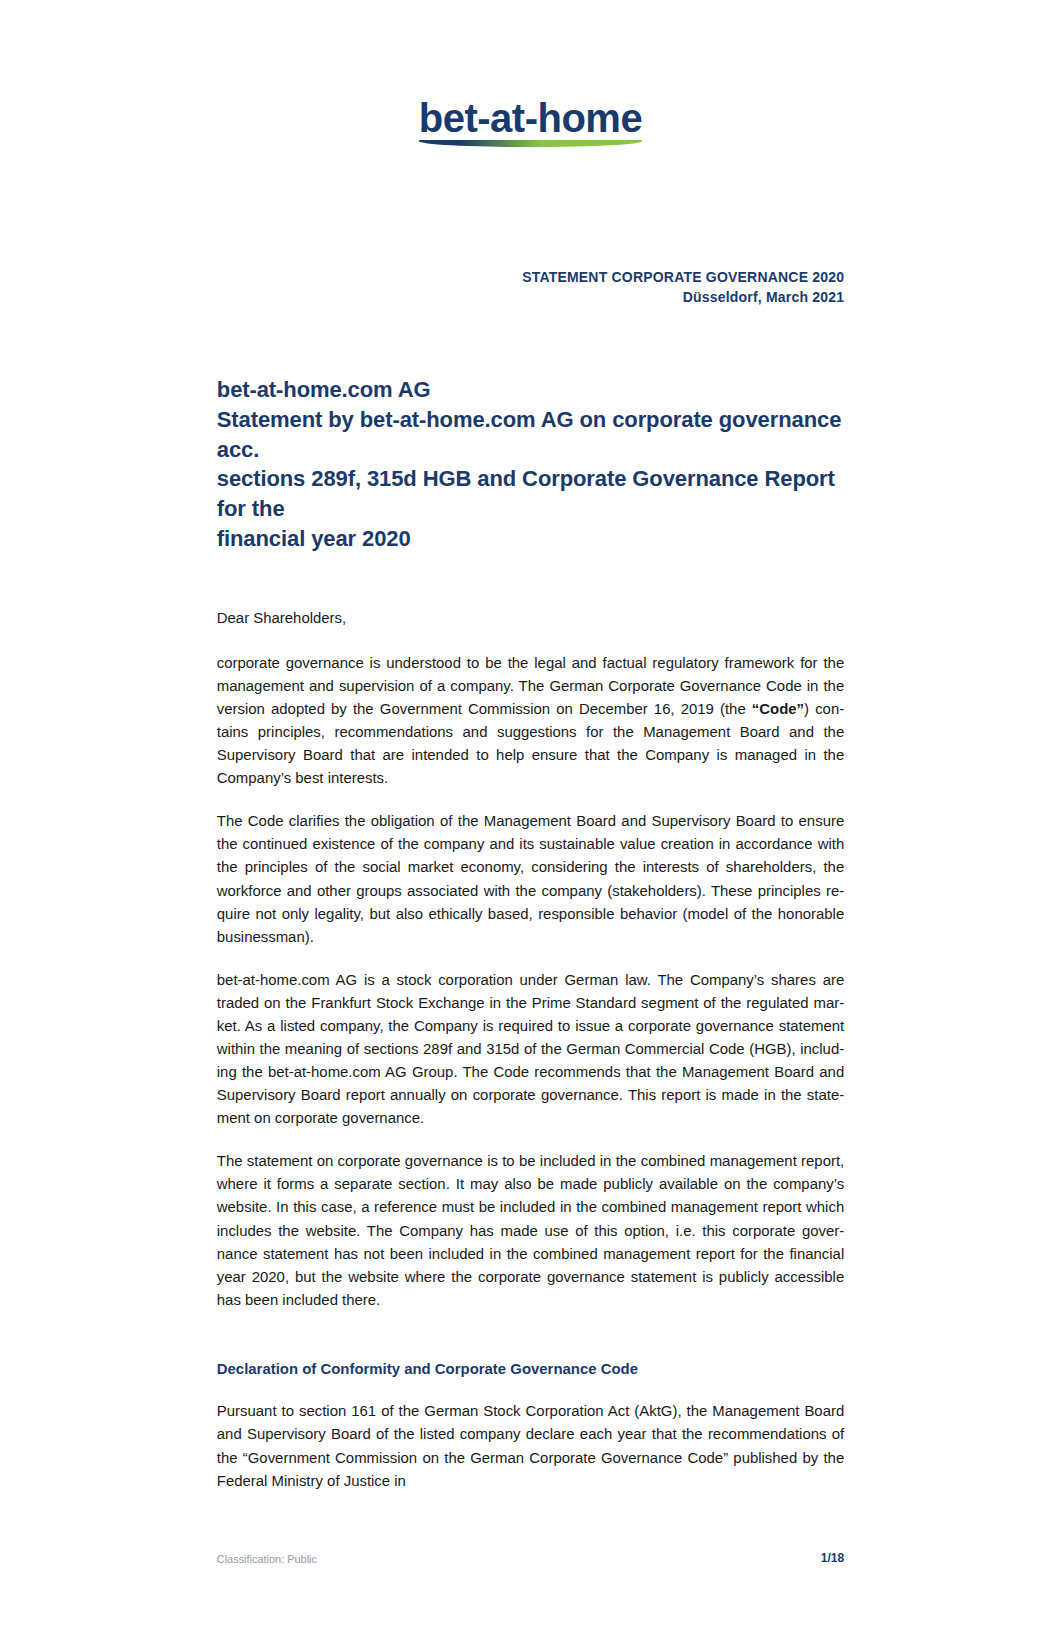bet-at-home
STATEMENT CORPORATE GOVERNANCE 2020
Düsseldorf, March 2021
bet-at-home.com AG
Statement by bet-at-home.com AG on corporate governance acc.
sections 289f, 315d HGB and Corporate Governance Report for the
financial year 2020
Dear Shareholders,
corporate governance is understood to be the legal and factual regulatory framework for the management and supervision of a company. The German Corporate Governance Code in the version adopted by the Government Commission on December 16, 2019 (the “Code”) contains principles, recommendations and suggestions for the Management Board and the Supervisory Board that are intended to help ensure that the Company is managed in the Company’s best interests.
The Code clarifies the obligation of the Management Board and Supervisory Board to ensure the continued existence of the company and its sustainable value creation in accordance with the principles of the social market economy, considering the interests of shareholders, the workforce and other groups associated with the company (stakeholders). These principles require not only legality, but also ethically based, responsible behavior (model of the honorable businessman).
bet-at-home.com AG is a stock corporation under German law. The Company’s shares are traded on the Frankfurt Stock Exchange in the Prime Standard segment of the regulated market. As a listed company, the Company is required to issue a corporate governance statement within the meaning of sections 289f and 315d of the German Commercial Code (HGB), including the bet-at-home.com AG Group. The Code recommends that the Management Board and Supervisory Board report annually on corporate governance. This report is made in the statement on corporate governance.
The statement on corporate governance is to be included in the combined management report, where it forms a separate section. It may also be made publicly available on the company’s website. In this case, a reference must be included in the combined management report which includes the website. The Company has made use of this option, i.e. this corporate governance statement has not been included in the combined management report for the financial year 2020, but the website where the corporate governance statement is publicly accessible has been included there.
Declaration of Conformity and Corporate Governance Code
Pursuant to section 161 of the German Stock Corporation Act (AktG), the Management Board and Supervisory Board of the listed company declare each year that the recommendations of the “Government Commission on the German Corporate Governance Code” published by the Federal Ministry of Justice in
Classification: Public 1/18